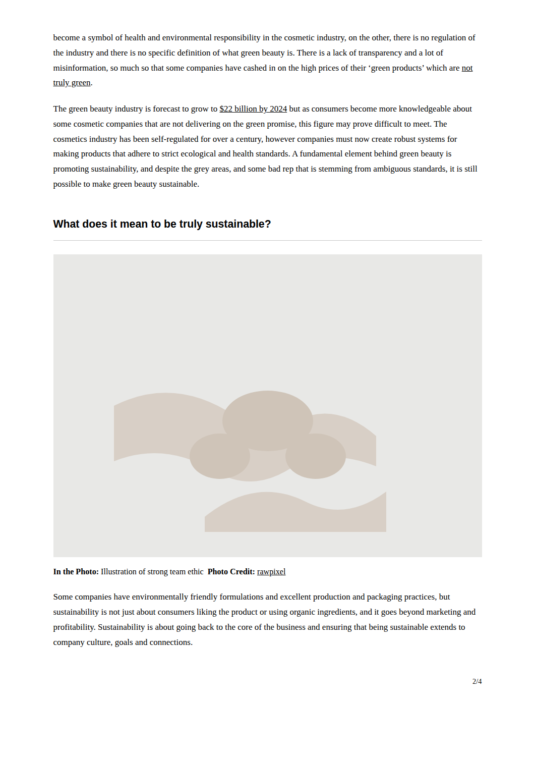become a symbol of health and environmental responsibility in the cosmetic industry, on the other, there is no regulation of the industry and there is no specific definition of what green beauty is. There is a lack of transparency and a lot of misinformation, so much so that some companies have cashed in on the high prices of their ‘green products’ which are not truly green.
The green beauty industry is forecast to grow to $22 billion by 2024 but as consumers become more knowledgeable about some cosmetic companies that are not delivering on the green promise, this figure may prove difficult to meet. The cosmetics industry has been self-regulated for over a century, however companies must now create robust systems for making products that adhere to strict ecological and health standards. A fundamental element behind green beauty is promoting sustainability, and despite the grey areas, and some bad rep that is stemming from ambiguous standards, it is still possible to make green beauty sustainable.
What does it mean to be truly sustainable?
In the Photo: Illustration of strong team ethic Photo Credit: rawpixel
Some companies have environmentally friendly formulations and excellent production and packaging practices, but sustainability is not just about consumers liking the product or using organic ingredients, and it goes beyond marketing and profitability. Sustainability is about going back to the core of the business and ensuring that being sustainable extends to company culture, goals and connections.
2/4